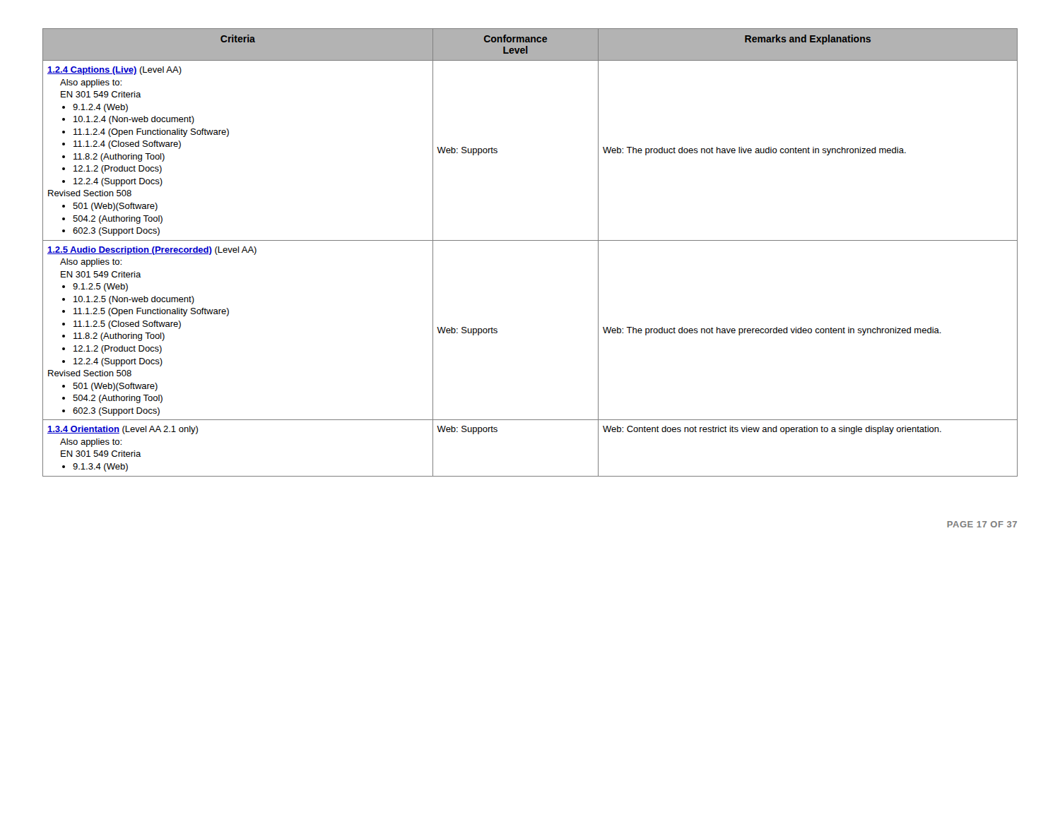| Criteria | Conformance Level | Remarks and Explanations |
| --- | --- | --- |
| 1.2.4 Captions (Live) (Level AA) Also applies to: EN 301 549 Criteria 9.1.2.4 (Web) 10.1.2.4 (Non-web document) 11.1.2.4 (Open Functionality Software) 11.1.2.4 (Closed Software) 11.8.2 (Authoring Tool) 12.1.2 (Product Docs) 12.2.4 (Support Docs) Revised Section 508 501 (Web)(Software) 504.2 (Authoring Tool) 602.3 (Support Docs) | Web: Supports | Web: The product does not have live audio content in synchronized media. |
| 1.2.5 Audio Description (Prerecorded) (Level AA) Also applies to: EN 301 549 Criteria 9.1.2.5 (Web) 10.1.2.5 (Non-web document) 11.1.2.5 (Open Functionality Software) 11.1.2.5 (Closed Software) 11.8.2 (Authoring Tool) 12.1.2 (Product Docs) 12.2.4 (Support Docs) Revised Section 508 501 (Web)(Software) 504.2 (Authoring Tool) 602.3 (Support Docs) | Web: Supports | Web: The product does not have prerecorded video content in synchronized media. |
| 1.3.4 Orientation (Level AA 2.1 only) Also applies to: EN 301 549 Criteria 9.1.3.4 (Web) | Web: Supports | Web: Content does not restrict its view and operation to a single display orientation. |
PAGE 17 OF 37